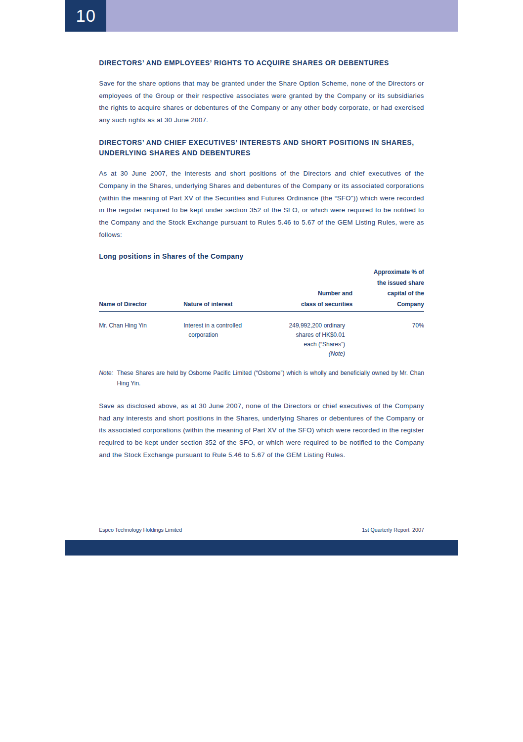10
DIRECTORS’ AND EMPLOYEES’ RIGHTS TO ACQUIRE SHARES OR DEBENTURES
Save for the share options that may be granted under the Share Option Scheme, none of the Directors or employees of the Group or their respective associates were granted by the Company or its subsidiaries the rights to acquire shares or debentures of the Company or any other body corporate, or had exercised any such rights as at 30 June 2007.
DIRECTORS’ AND CHIEF EXECUTIVES’ INTERESTS AND SHORT POSITIONS IN SHARES, UNDERLYING SHARES AND DEBENTURES
As at 30 June 2007, the interests and short positions of the Directors and chief executives of the Company in the Shares, underlying Shares and debentures of the Company or its associated corporations (within the meaning of Part XV of the Securities and Futures Ordinance (the “SFO”)) which were recorded in the register required to be kept under section 352 of the SFO, or which were required to be notified to the Company and the Stock Exchange pursuant to Rules 5.46 to 5.67 of the GEM Listing Rules, were as follows:
Long positions in Shares of the Company
| | | | Approximate % of |
| --- | --- | --- | --- |
| | | | the issued share |
| | | Number and | capital of the |
| Name of Director | Nature of interest | class of securities | Company |
| Mr. Chan Hing Yin | Interest in a controlled corporation | 249,992,200 ordinary shares of HK$0.01 each (“Shares”) (Note) | 70% |
Note:
These Shares are held by Osborne Pacific Limited (“Osborne”) which is wholly and beneficially owned by Mr. Chan Hing Yin.
Save as disclosed above, as at 30 June 2007, none of the Directors or chief executives of the Company had any interests and short positions in the Shares, underlying Shares or debentures of the Company or its associated corporations (within the meaning of Part XV of the SFO) which were recorded in the register required to be kept under section 352 of the SFO, or which were required to be notified to the Company and the Stock Exchange pursuant to Rule 5.46 to 5.67 of the GEM Listing Rules.
Espco Technology Holdings Limited
1st Quarterly Report 2007